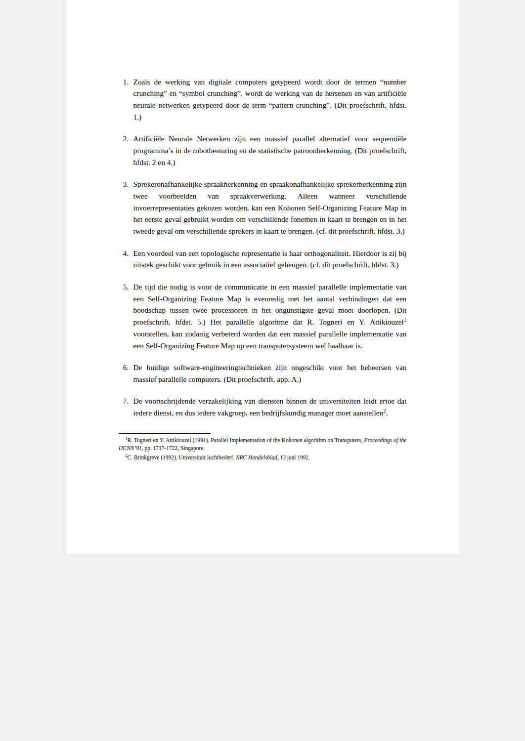Zoals de werking van digitale computers getypeerd wordt door de termen “number crunching” en “symbol crunching”, wordt de werking van de hersenen en van artificiële neurale netwerken getypeerd door de term “pattern crunching”. (Dit proefschrift, hfdst. 1.)
Artificiële Neurale Netwerken zijn een massief parallel alternatief voor sequentiële programma’s in de robotbesturing en de statistische patroonherkenning. (Dit proefschrift, hfdst. 2 en 4.)
Sprekeronafhankelijke spraakherkenning en spraakonafhankelijke sprekerherkenning zijn twee voorbeelden van spraakverwerking. Alleen wanneer verschillende invoerrepresentaties gekozen worden, kan een Kohonen Self-Organizing Feature Map in het eerste geval gebruikt worden om verschillende fonemen in kaart te brengen en in het tweede geval om verschillende sprekers in kaart te brengen. (cf. dit proefschrift, hfdst. 3.)
Een voordeel van een topologische representatie is haar orthogonaliteit. Hierdoor is zij bij uitstek geschikt voor gebruik in een associatief geheugen. (cf. dit proefschrift, hfdst. 3.)
De tijd die nodig is voor de communicatie in een massief parallelle implementatie van een Self-Organizing Feature Map is evenredig met het aantal verbindingen dat een boodschap tussen twee processoren in het ongunstigste geval moet doorlopen. (Dit proefschrift, hfdst. 5.) Het parallelle algoritme dat R. Togneri en Y. Attikiouzel1 voorstellen, kan zodanig verbeterd worden dat een massief parallelle implementatie van een Self-Organizing Feature Map op een transputersysteem wel haalbaar is.
De huidige software-engineeringtechnieken zijn ongeschikt voor het beheersen van massief parallelle computers. (Dit proefschrift, app. A.)
De voortschrijdende verzakelijking van diensten binnen de universiteiten leidt ertoe dat iedere dienst, en dus iedere vakgroep, een bedrijfskundig manager moet aanstellen2.
1R. Togneri en Y. Attikiouzel (1991). Parallel Implementation of the Kohonen algorithm on Transputers, Proceedings of the IJCNN’91, pp. 1717-1722, Singapore.
2C. Brinkgreve (1992). Universitair luchtbederf. NRC Handelsblad, 13 juni 1992.